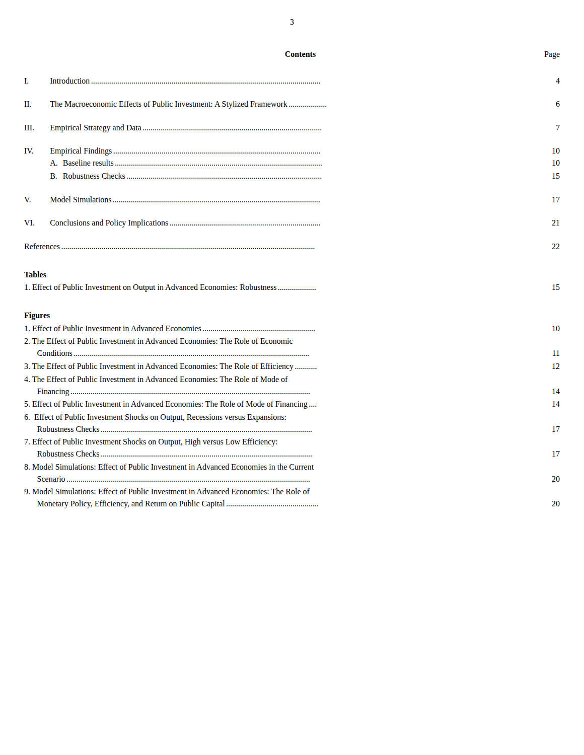3
Contents Page
I. Introduction .................................................................................................................. 4
II. The Macroeconomic Effects of Public Investment: A Stylized Framework ................... 6
III. Empirical Strategy and Data ......................................................................................... 7
IV. Empirical Findings ....................................................................................................... 10
A. Baseline results ....................................................................................................... 10
B. Robustness Checks ................................................................................................. 15
V. Model Simulations ....................................................................................................... 17
VI. Conclusions and Policy Implications ........................................................................... 21
References .............................................................................................................................. 22
Tables
1. Effect of Public Investment on Output in Advanced Economies: Robustness ................... 15
Figures
1. Effect of Public Investment in Advanced Economies ........................................................ 10
2. The Effect of Public Investment in Advanced Economies: The Role of Economic Conditions ..................................................................................................................... 11
3. The Effect of Public Investment in Advanced Economies: The Role of Efficiency ........... 12
4. The Effect of Public Investment in Advanced Economies: The Role of Mode of Financing ....................................................................................................................... 14
5. Effect of Public Investment in Advanced Economies: The Role of Mode of Financing .... 14
6. Effect of Public Investment Shocks on Output, Recessions versus Expansions: Robustness Checks ......................................................................................................... 17
7. Effect of Public Investment Shocks on Output, High versus Low Efficiency: Robustness Checks ......................................................................................................... 17
8. Model Simulations: Effect of Public Investment in Advanced Economies in the Current Scenario ......................................................................................................................... 20
9. Model Simulations: Effect of Public Investment in Advanced Economies: The Role of Monetary Policy, Efficiency, and Return on Public Capital .............................................. 20